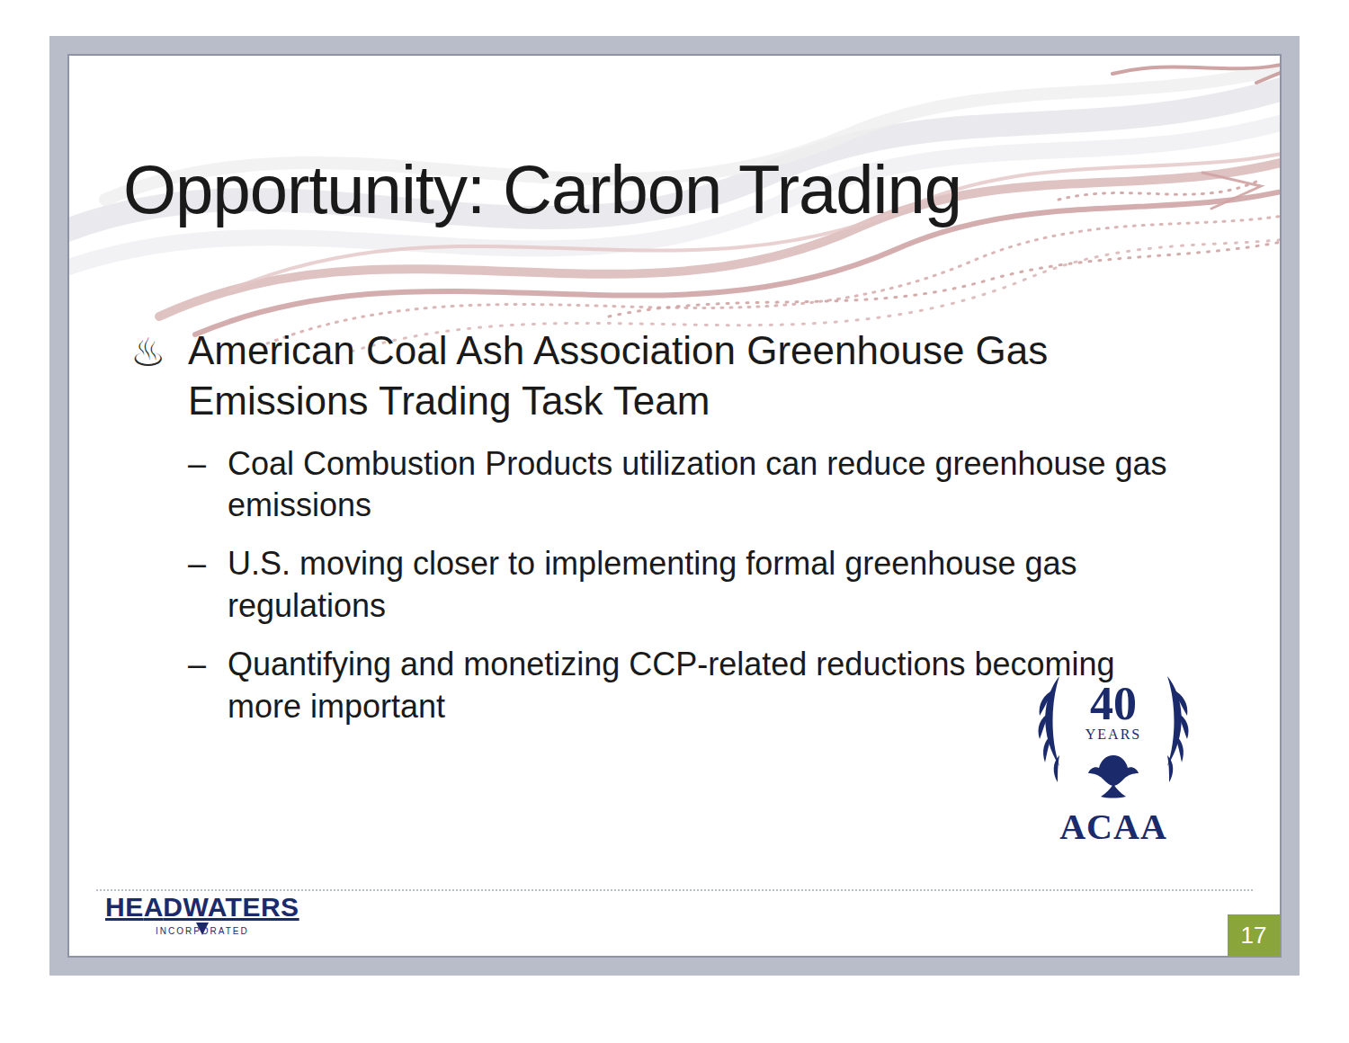Opportunity: Carbon Trading
♨ American Coal Ash Association Greenhouse Gas Emissions Trading Task Team
–Coal Combustion Products utilization can reduce greenhouse gas emissions
–U.S. moving closer to implementing formal greenhouse gas regulations
–Quantifying and monetizing CCP-related reductions becoming more important
40 YEARS
ACAA
HEADWATERS
INCORPORATED
17